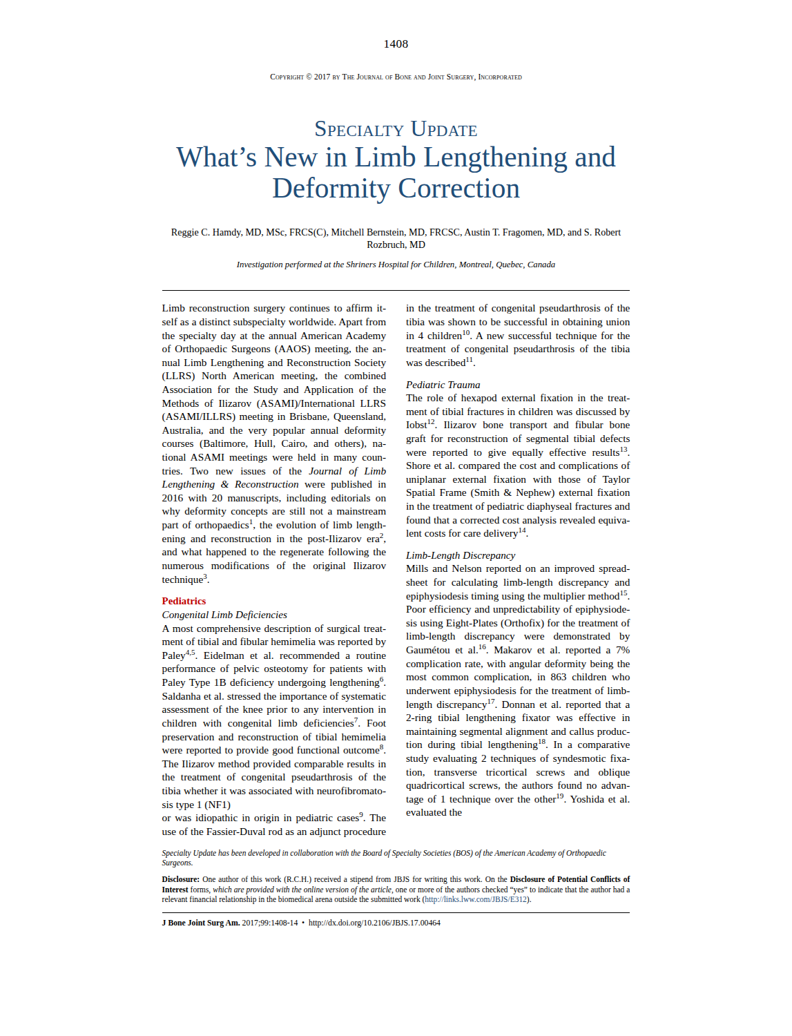1408
Copyright © 2017 by The Journal of Bone and Joint Surgery, Incorporated
Specialty Update
What’s New in Limb Lengthening and
Deformity Correction
Reggie C. Hamdy, MD, MSc, FRCS(C), Mitchell Bernstein, MD, FRCSC, Austin T. Fragomen, MD, and S. Robert Rozbruch, MD
Investigation performed at the Shriners Hospital for Children, Montreal, Quebec, Canada
Limb reconstruction surgery continues to affirm itself as a distinct subspecialty worldwide. Apart from the specialty day at the annual American Academy of Orthopaedic Surgeons (AAOS) meeting, the annual Limb Lengthening and Reconstruction Society (LLRS) North American meeting, the combined Association for the Study and Application of the Methods of Ilizarov (ASAMI)/International LLRS (ASAMI/ILLRS) meeting in Brisbane, Queensland, Australia, and the very popular annual deformity courses (Baltimore, Hull, Cairo, and others), national ASAMI meetings were held in many countries. Two new issues of the Journal of Limb Lengthening & Reconstruction were published in 2016 with 20 manuscripts, including editorials on why deformity concepts are still not a mainstream part of orthopaedics1, the evolution of limb lengthening and reconstruction in the post-Ilizarov era2, and what happened to the regenerate following the numerous modifications of the original Ilizarov technique3.
Pediatrics
Congenital Limb Deficiencies
A most comprehensive description of surgical treatment of tibial and fibular hemimelia was reported by Paley4,5. Eidelman et al. recommended a routine performance of pelvic osteotomy for patients with Paley Type 1B deficiency undergoing lengthening6. Saldanha et al. stressed the importance of systematic assessment of the knee prior to any intervention in children with congenital limb deficiencies7. Foot preservation and reconstruction of tibial hemimelia were reported to provide good functional outcome8. The Ilizarov method provided comparable results in the treatment of congenital pseudarthrosis of the tibia whether it was associated with neurofibromatosis type 1 (NF1)
or was idiopathic in origin in pediatric cases9. The use of the Fassier-Duval rod as an adjunct procedure in the treatment of congenital pseudarthrosis of the tibia was shown to be successful in obtaining union in 4 children10. A new successful technique for the treatment of congenital pseudarthrosis of the tibia was described11.
Pediatric Trauma
The role of hexapod external fixation in the treatment of tibial fractures in children was discussed by Iobst12. Ilizarov bone transport and fibular bone graft for reconstruction of segmental tibial defects were reported to give equally effective results13. Shore et al. compared the cost and complications of uniplanar external fixation with those of Taylor Spatial Frame (Smith & Nephew) external fixation in the treatment of pediatric diaphyseal fractures and found that a corrected cost analysis revealed equivalent costs for care delivery14.
Limb-Length Discrepancy
Mills and Nelson reported on an improved spreadsheet for calculating limb-length discrepancy and epiphysiodesis timing using the multiplier method15. Poor efficiency and unpredictability of epiphysiodesis using Eight-Plates (Orthofix) for the treatment of limb-length discrepancy were demonstrated by Gaumétou et al.16. Makarov et al. reported a 7% complication rate, with angular deformity being the most common complication, in 863 children who underwent epiphysiodesis for the treatment of limb-length discrepancy17. Donnan et al. reported that a 2-ring tibial lengthening fixator was effective in maintaining segmental alignment and callus production during tibial lengthening18. In a comparative study evaluating 2 techniques of syndesmotic fixation, transverse tricortical screws and oblique quadricortical screws, the authors found no advantage of 1 technique over the other19. Yoshida et al. evaluated the
Specialty Update has been developed in collaboration with the Board of Specialty Societies (BOS) of the American Academy of Orthopaedic Surgeons.
Disclosure: One author of this work (R.C.H.) received a stipend from JBJS for writing this work. On the Disclosure of Potential Conflicts of Interest forms, which are provided with the online version of the article, one or more of the authors checked “yes” to indicate that the author had a relevant financial relationship in the biomedical arena outside the submitted work (http://links.lww.com/JBJS/E312).
J Bone Joint Surg Am. 2017;99:1408-14 • http://dx.doi.org/10.2106/JBJS.17.00464